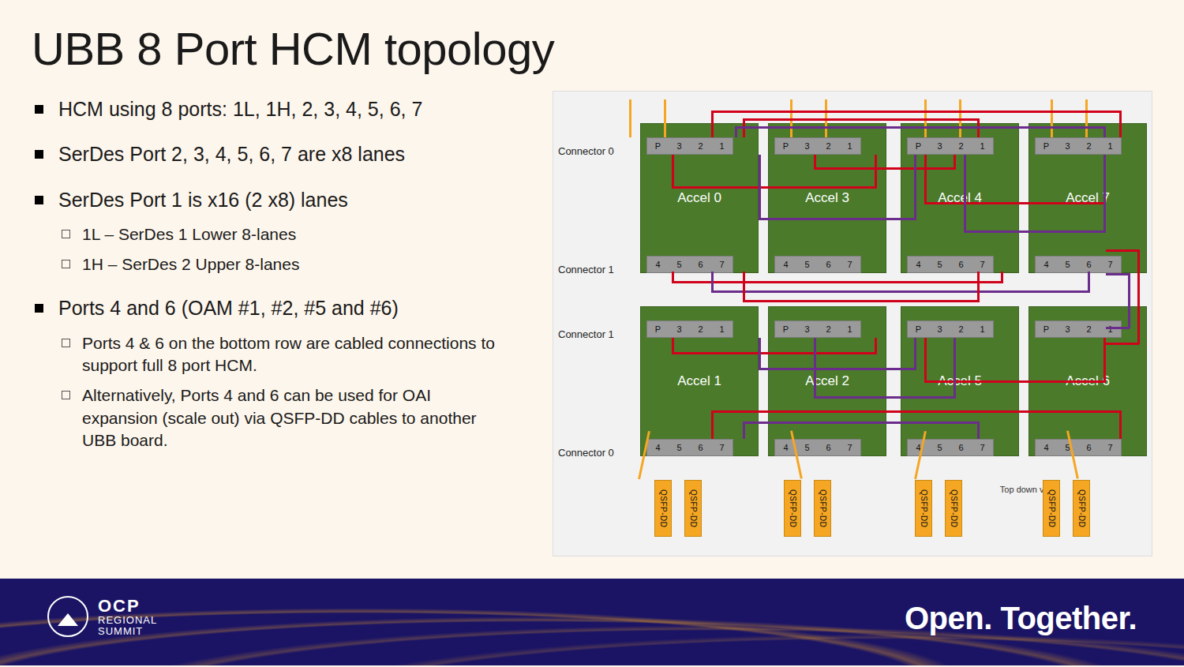UBB 8 Port HCM topology
HCM using 8 ports: 1L, 1H, 2, 3, 4, 5, 6, 7
SerDes Port 2, 3, 4, 5, 6, 7 are x8 lanes
SerDes Port 1 is x16 (2 x8) lanes
1L – SerDes 1 Lower 8-lanes
1H – SerDes 2 Upper 8-lanes
Ports 4 and 6 (OAM #1, #2, #5 and #6)
Ports 4 & 6 on the bottom row are cabled connections to support full 8 port HCM.
Alternatively, Ports 4 and 6 can be used for OAI expansion (scale out) via QSFP-DD cables to another UBB board.
Connector 0
Connector 1
Connector 1
Connector 0
Accel 0
Accel 3
Accel 4
Accel 7
Accel 1
Accel 2
Accel 5
Accel 6
P 321
P 321
P 321
P 321
4567
4567
4567
4567
P 321
P 321
P 321
P 321
4567
4567
4567
4567
Top down view
QSFP-DD
QSFP-DD
QSFP-DD
QSFP-DD
QSFP-DD
QSFP-DD
QSFP-DD
QSFP-DD
OCP
REGIONAL
SUMMIT
Open. Together.